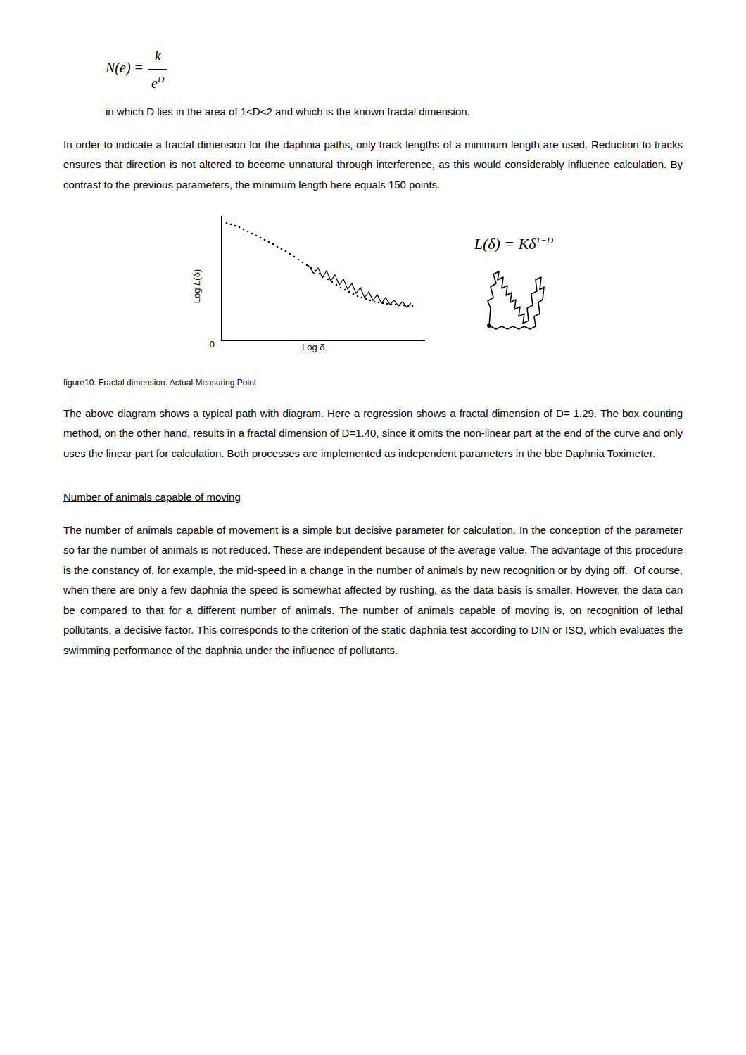N(e) = k eD
in which D lies in the area of 1<D<2 and which is the known fractal dimension.
In order to indicate a fractal dimension for the daphnia paths, only track lengths of a minimum length are used. Reduction to tracks ensures that direction is not altered to become unnatural through interference, as this would considerably influence calculation. By contrast to the previous parameters, the minimum length here equals 150 points.
Log L(δ)
Log δ
0
L(δ) = Kδ1−D
figure10: Fractal dimension: Actual Measuring Point
The above diagram shows a typical path with diagram. Here a regression shows a fractal dimension of D= 1.29. The box counting method, on the other hand, results in a fractal dimension of D=1.40, since it omits the non-linear part at the end of the curve and only uses the linear part for calculation. Both processes are implemented as independent parameters in the bbe Daphnia Toximeter.
Number of animals capable of moving
The number of animals capable of movement is a simple but decisive parameter for calculation. In the conception of the parameter so far the number of animals is not reduced. These are independent because of the average value. The advantage of this procedure is the constancy of, for example, the mid-speed in a change in the number of animals by new recognition or by dying off. Of course, when there are only a few daphnia the speed is somewhat affected by rushing, as the data basis is smaller. However, the data can be compared to that for a different number of animals. The number of animals capable of moving is, on recognition of lethal pollutants, a decisive factor. This corresponds to the criterion of the static daphnia test according to DIN or ISO, which evaluates the swimming performance of the daphnia under the influence of pollutants.